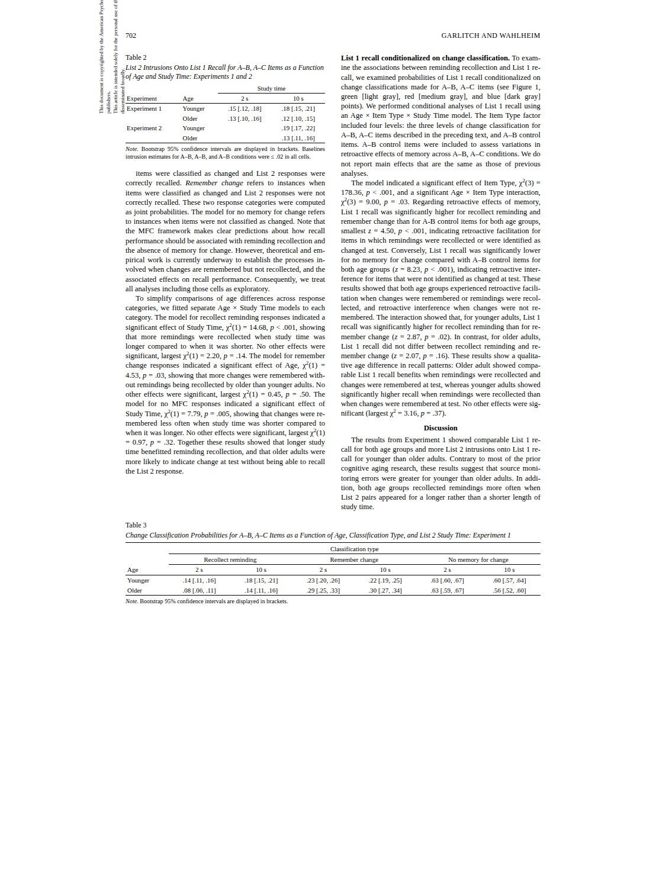702 GARLITCH AND WAHLHEIM
This document is copyrighted by the American Psychological Association or one of its allied publishers.
This article is intended solely for the personal use of the individual user and is not to be disseminated broadly.
Table 2
List 2 Intrusions Onto List 1 Recall for A–B, A–C Items as a Function of Age and Study Time: Experiments 1 and 2
| | Study time |
| Experiment | Age | 2 s | 10 s |
| Experiment 1 | Younger | .15 [.12, .18] | .18 [.15, .21] |
| | Older | .13 [.10, .16] | .12 [.10, .15] |
| Experiment 2 | Younger | | .19 [.17, .22] |
| | Older | | .13 [.11, .16] |
Note. Bootstrap 95% confidence intervals are displayed in brackets. Baselines intrusion estimates for A–B, A–B, and A–B conditions were ≤ .02 in all cells.
items were classified as changed and List 2 responses were correctly recalled. Remember change refers to instances when items were classified as changed and List 2 responses were not correctly recalled. These two response categories were computed as joint probabilities. The model for no memory for change refers to instances when items were not classified as changed. Note that the MFC framework makes clear predictions about how recall performance should be associated with reminding recollection and the absence of memory for change. However, theoretical and empirical work is currently underway to establish the processes involved when changes are remembered but not recollected, and the associated effects on recall performance. Consequently, we treat all analyses including those cells as exploratory.
To simplify comparisons of age differences across response categories, we fitted separate Age × Study Time models to each category. The model for recollect reminding responses indicated a significant effect of Study Time, χ2(1) = 14.68, p < .001, showing that more remindings were recollected when study time was longer compared to when it was shorter. No other effects were significant, largest χ2(1) = 2.20, p = .14. The model for remember change responses indicated a significant effect of Age, χ2(1) = 4.53, p = .03, showing that more changes were remembered without remindings being recollected by older than younger adults. No other effects were significant, largest χ2(1) = 0.45, p = .50. The model for no MFC responses indicated a significant effect of Study Time, χ2(1) = 7.79, p = .005, showing that changes were remembered less often when study time was shorter compared to when it was longer. No other effects were significant, largest χ2(1) = 0.97, p = .32. Together these results showed that longer study time benefitted reminding recollection, and that older adults were more likely to indicate change at test without being able to recall the List 2 response.
List 1 recall conditionalized on change classification. To examine the associations between reminding recollection and List 1 recall, we examined probabilities of List 1 recall conditionalized on change classifications made for A–B, A–C items (see Figure 1, green [light gray], red [medium gray], and blue [dark gray] points). We performed conditional analyses of List 1 recall using an Age × Item Type × Study Time model. The Item Type factor included four levels: the three levels of change classification for A–B, A–C items described in the preceding text, and A–B control items. A–B control items were included to assess variations in retroactive effects of memory across A–B, A–C conditions. We do not report main effects that are the same as those of previous analyses.
The model indicated a significant effect of Item Type, χ2(3) = 178.36, p < .001, and a significant Age × Item Type interaction, χ2(3) = 9.00, p = .03. Regarding retroactive effects of memory, List 1 recall was significantly higher for recollect reminding and remember change than for A-B control items for both age groups, smallest z = 4.50, p < .001, indicating retroactive facilitation for items in which remindings were recollected or were identified as changed at test. Conversely, List 1 recall was significantly lower for no memory for change compared with A–B control items for both age groups (z = 8.23, p < .001), indicating retroactive interference for items that were not identified as changed at test. These results showed that both age groups experienced retroactive facilitation when changes were remembered or remindings were recollected, and retroactive interference when changes were not remembered. The interaction showed that, for younger adults, List 1 recall was significantly higher for recollect reminding than for remember change (z = 2.87, p = .02). In contrast, for older adults, List 1 recall did not differ between recollect reminding and remember change (z = 2.07, p = .16). These results show a qualitative age difference in recall patterns: Older adult showed comparable List 1 recall benefits when remindings were recollected and changes were remembered at test, whereas younger adults showed significantly higher recall when remindings were recollected than when changes were remembered at test. No other effects were significant (largest χ2 = 3.16, p = .37).
Discussion
The results from Experiment 1 showed comparable List 1 recall for both age groups and more List 2 intrusions onto List 1 recall for younger than older adults. Contrary to most of the prior cognitive aging research, these results suggest that source monitoring errors were greater for younger than older adults. In addition, both age groups recollected remindings more often when List 2 pairs appeared for a longer rather than a shorter length of study time.
Table 3
Change Classification Probabilities for A–B, A–C Items as a Function of Age, Classification Type, and List 2 Study Time: Experiment 1
| | Classification type |
| | Recollect reminding | Remember change | No memory for change |
| Age | 2 s | 10 s | 2 s | 10 s | 2 s | 10 s |
| Younger | .14 [.11, .16] | .18 [.15, .21] | .23 [.20, .26] | .22 [.19, .25] | .63 [.60, .67] | .60 [.57, .64] |
| Older | .08 [.06, .11] | .14 [.11, .16] | .29 [.25, .33] | .30 [.27, .34] | .63 [.59, .67] | .56 [.52, .60] |
Note. Bootstrap 95% confidence intervals are displayed in brackets.